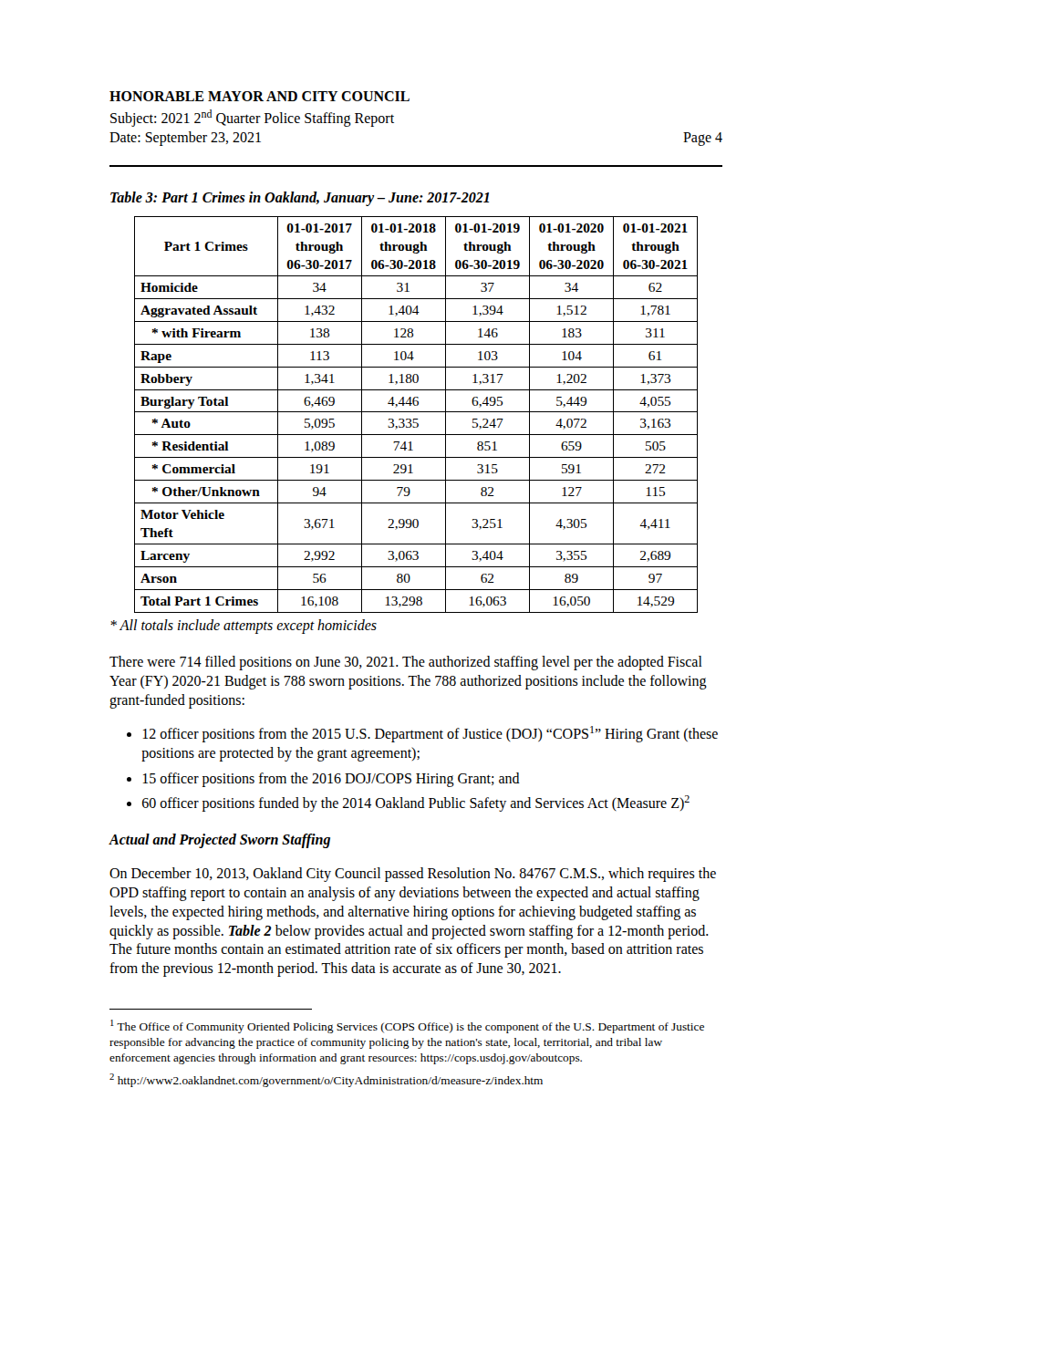HONORABLE MAYOR AND CITY COUNCIL
Subject: 2021 2nd Quarter Police Staffing Report
Date: September 23, 2021 Page 4
Table 3: Part 1 Crimes in Oakland, January – June: 2017-2021
| Part 1 Crimes | 01-01-2017 through 06-30-2017 | 01-01-2018 through 06-30-2018 | 01-01-2019 through 06-30-2019 | 01-01-2020 through 06-30-2020 | 01-01-2021 through 06-30-2021 |
| --- | --- | --- | --- | --- | --- |
| Homicide | 34 | 31 | 37 | 34 | 62 |
| Aggravated Assault | 1,432 | 1,404 | 1,394 | 1,512 | 1,781 |
| * with Firearm | 138 | 128 | 146 | 183 | 311 |
| Rape | 113 | 104 | 103 | 104 | 61 |
| Robbery | 1,341 | 1,180 | 1,317 | 1,202 | 1,373 |
| Burglary Total | 6,469 | 4,446 | 6,495 | 5,449 | 4,055 |
| * Auto | 5,095 | 3,335 | 5,247 | 4,072 | 3,163 |
| * Residential | 1,089 | 741 | 851 | 659 | 505 |
| * Commercial | 191 | 291 | 315 | 591 | 272 |
| * Other/Unknown | 94 | 79 | 82 | 127 | 115 |
| Motor Vehicle Theft | 3,671 | 2,990 | 3,251 | 4,305 | 4,411 |
| Larceny | 2,992 | 3,063 | 3,404 | 3,355 | 2,689 |
| Arson | 56 | 80 | 62 | 89 | 97 |
| Total Part 1 Crimes | 16,108 | 13,298 | 16,063 | 16,050 | 14,529 |
* All totals include attempts except homicides
There were 714 filled positions on June 30, 2021. The authorized staffing level per the adopted Fiscal Year (FY) 2020-21 Budget is 788 sworn positions. The 788 authorized positions include the following grant-funded positions:
12 officer positions from the 2015 U.S. Department of Justice (DOJ) “COPS1” Hiring Grant (these positions are protected by the grant agreement);
15 officer positions from the 2016 DOJ/COPS Hiring Grant; and
60 officer positions funded by the 2014 Oakland Public Safety and Services Act (Measure Z)2
Actual and Projected Sworn Staffing
On December 10, 2013, Oakland City Council passed Resolution No. 84767 C.M.S., which requires the OPD staffing report to contain an analysis of any deviations between the expected and actual staffing levels, the expected hiring methods, and alternative hiring options for achieving budgeted staffing as quickly as possible. Table 2 below provides actual and projected sworn staffing for a 12-month period. The future months contain an estimated attrition rate of six officers per month, based on attrition rates from the previous 12-month period. This data is accurate as of June 30, 2021.
1 The Office of Community Oriented Policing Services (COPS Office) is the component of the U.S. Department of Justice responsible for advancing the practice of community policing by the nation's state, local, territorial, and tribal law enforcement agencies through information and grant resources: https://cops.usdoj.gov/aboutcops.
2 http://www2.oaklandnet.com/government/o/CityAdministration/d/measure-z/index.htm